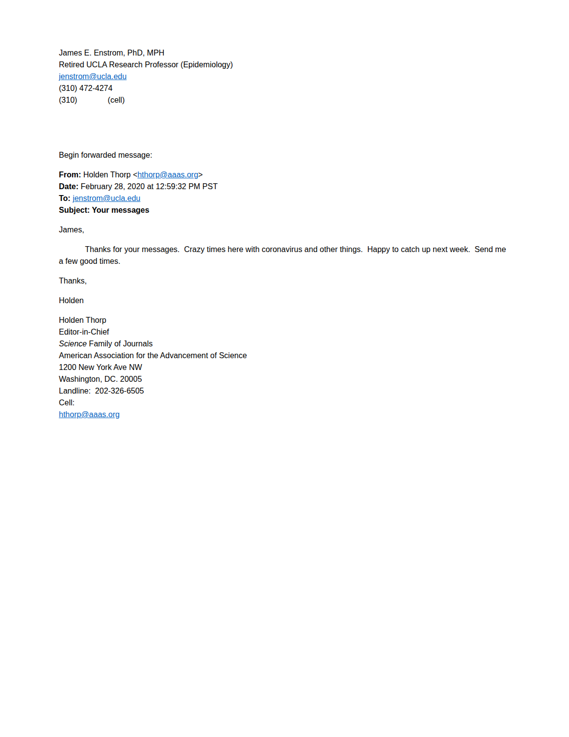James E. Enstrom, PhD, MPH
Retired UCLA Research Professor (Epidemiology)
jenstrom@ucla.edu
(310) 472-4274
(310) (cell)
Begin forwarded message:
From: Holden Thorp <hthorp@aaas.org>
Date: February 28, 2020 at 12:59:32 PM PST
To: jenstrom@ucla.edu
Subject: Your messages
James,
Thanks for your messages. Crazy times here with coronavirus and other things. Happy to catch up next week. Send me a few good times.
Thanks,
Holden
Holden Thorp
Editor-in-Chief
Science Family of Journals
American Association for the Advancement of Science
1200 New York Ave NW
Washington, DC. 20005
Landline: 202-326-6505
Cell:
hthorp@aaas.org